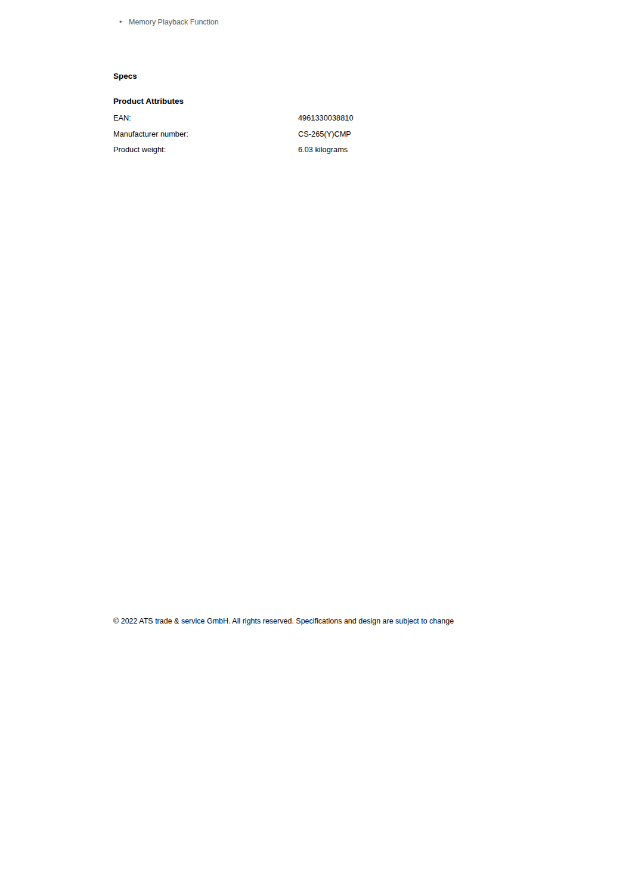Memory Playback Function
Specs
Product Attributes
| EAN: | 4961330038810 |
| Manufacturer number: | CS-265(Y)CMP |
| Product weight: | 6.03 kilograms |
© 2022 ATS trade & service GmbH. All rights reserved. Specifications and design are subject to change